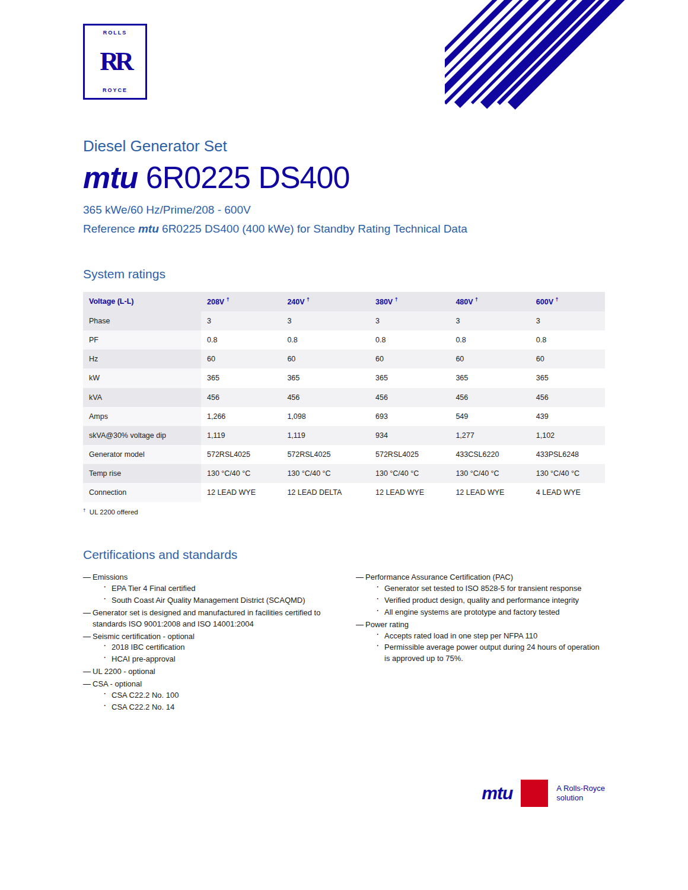ROLLS
RR
ROYCE
Diesel Generator Set
mtu 6R0225 DS400
365 kWe/60 Hz/Prime/208 - 600V
Reference mtu 6R0225 DS400 (400 kWe) for Standby Rating Technical Data
System ratings
| Voltage (L-L) | 208V † | 240V † | 380V † | 480V † | 600V † |
| --- | --- | --- | --- | --- | --- |
| Phase | 3 | 3 | 3 | 3 | 3 |
| PF | 0.8 | 0.8 | 0.8 | 0.8 | 0.8 |
| Hz | 60 | 60 | 60 | 60 | 60 |
| kW | 365 | 365 | 365 | 365 | 365 |
| kVA | 456 | 456 | 456 | 456 | 456 |
| Amps | 1,266 | 1,098 | 693 | 549 | 439 |
| skVA@30% voltage dip | 1,119 | 1,119 | 934 | 1,277 | 1,102 |
| Generator model | 572RSL4025 | 572RSL4025 | 572RSL4025 | 433CSL6220 | 433PSL6248 |
| Temp rise | 130 °C/40 °C | 130 °C/40 °C | 130 °C/40 °C | 130 °C/40 °C | 130 °C/40 °C |
| Connection | 12 LEAD WYE | 12 LEAD DELTA | 12 LEAD WYE | 12 LEAD WYE | 4 LEAD WYE |
† UL 2200 offered
Certifications and standards
Emissions
EPA Tier 4 Final certified
South Coast Air Quality Management District (SCAQMD)
Generator set is designed and manufactured in facilities certified to standards ISO 9001:2008 and ISO 14001:2004
Seismic certification - optional
2018 IBC certification
HCAI pre-approval
UL 2200 - optional
CSA - optional
CSA C22.2 No. 100
CSA C22.2 No. 14
Performance Assurance Certification (PAC)
Generator set tested to ISO 8528-5 for transient response
Verified product design, quality and performance integrity
All engine systems are prototype and factory tested
Power rating
Accepts rated load in one step per NFPA 110
Permissible average power output during 24 hours of operation is approved up to 75%.
mtu A Rolls-Royce
solution